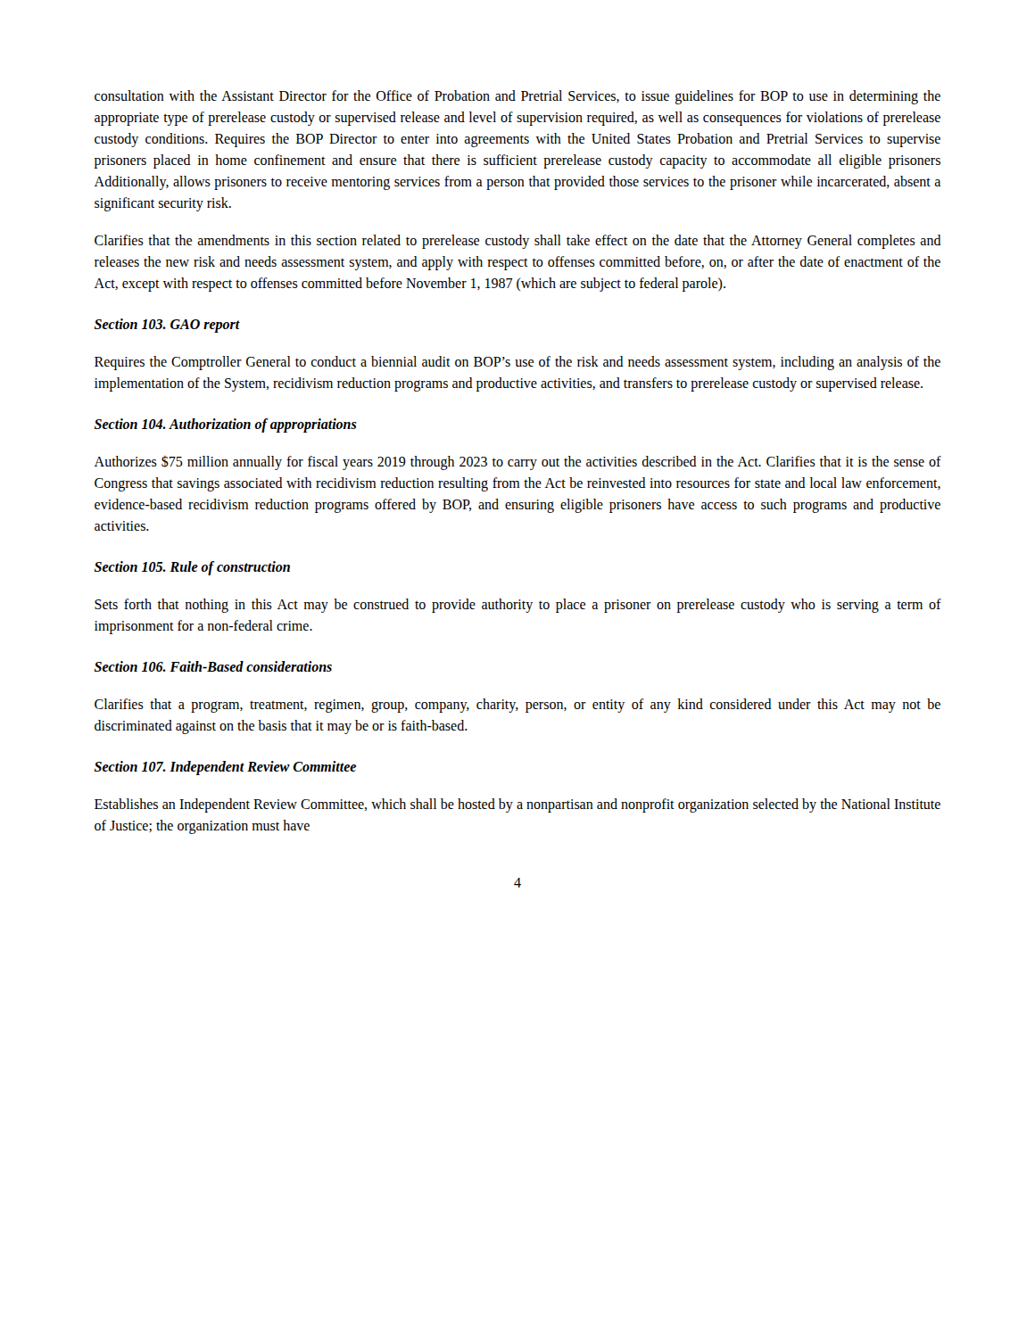consultation with the Assistant Director for the Office of Probation and Pretrial Services, to issue guidelines for BOP to use in determining the appropriate type of prerelease custody or supervised release and level of supervision required, as well as consequences for violations of prerelease custody conditions. Requires the BOP Director to enter into agreements with the United States Probation and Pretrial Services to supervise prisoners placed in home confinement and ensure that there is sufficient prerelease custody capacity to accommodate all eligible prisoners Additionally, allows prisoners to receive mentoring services from a person that provided those services to the prisoner while incarcerated, absent a significant security risk.
Clarifies that the amendments in this section related to prerelease custody shall take effect on the date that the Attorney General completes and releases the new risk and needs assessment system, and apply with respect to offenses committed before, on, or after the date of enactment of the Act, except with respect to offenses committed before November 1, 1987 (which are subject to federal parole).
Section 103. GAO report
Requires the Comptroller General to conduct a biennial audit on BOP’s use of the risk and needs assessment system, including an analysis of the implementation of the System, recidivism reduction programs and productive activities, and transfers to prerelease custody or supervised release.
Section 104. Authorization of appropriations
Authorizes $75 million annually for fiscal years 2019 through 2023 to carry out the activities described in the Act. Clarifies that it is the sense of Congress that savings associated with recidivism reduction resulting from the Act be reinvested into resources for state and local law enforcement, evidence-based recidivism reduction programs offered by BOP, and ensuring eligible prisoners have access to such programs and productive activities.
Section 105. Rule of construction
Sets forth that nothing in this Act may be construed to provide authority to place a prisoner on prerelease custody who is serving a term of imprisonment for a non-federal crime.
Section 106. Faith-Based considerations
Clarifies that a program, treatment, regimen, group, company, charity, person, or entity of any kind considered under this Act may not be discriminated against on the basis that it may be or is faith-based.
Section 107. Independent Review Committee
Establishes an Independent Review Committee, which shall be hosted by a nonpartisan and nonprofit organization selected by the National Institute of Justice; the organization must have
4